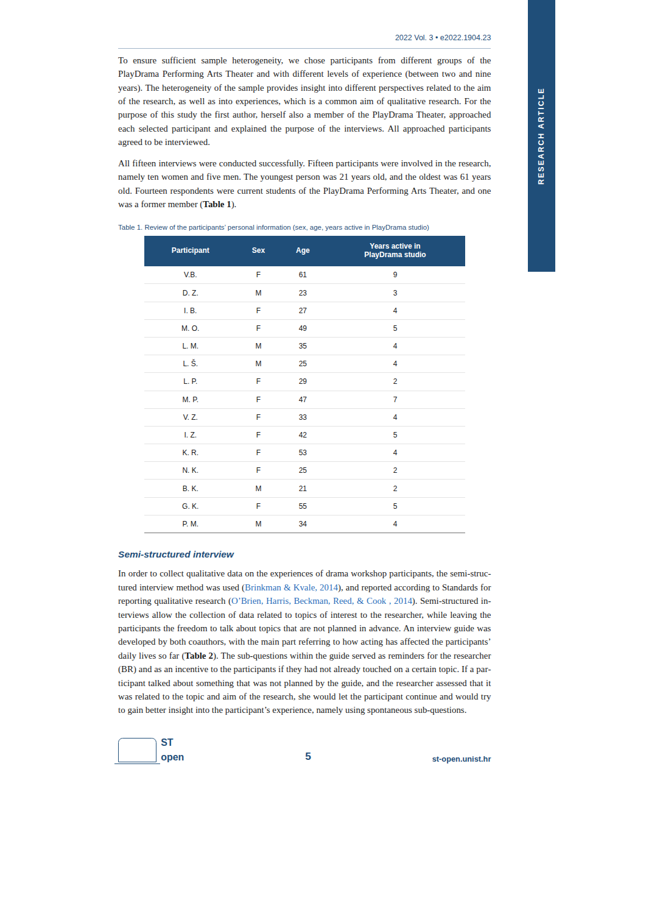RESEARCH ARTICLE
2022 Vol. 3 • e2022.1904.23
To ensure sufficient sample heterogeneity, we chose participants from different groups of the PlayDrama Performing Arts Theater and with different levels of experience (between two and nine years). The heterogeneity of the sample provides insight into different perspectives related to the aim of the research, as well as into experiences, which is a common aim of qualitative research. For the purpose of this study the first author, herself also a member of the PlayDrama Theater, approached each selected participant and explained the purpose of the interviews. All approached participants agreed to be interviewed.
All fifteen interviews were conducted successfully. Fifteen participants were involved in the research, namely ten women and five men. The youngest person was 21 years old, and the oldest was 61 years old. Fourteen respondents were current students of the PlayDrama Performing Arts Theater, and one was a former member (Table 1).
Table 1. Review of the participants’ personal information (sex, age, years active in PlayDrama studio)
| Participant | Sex | Age | Years active in PlayDrama studio |
| --- | --- | --- | --- |
| V.B. | F | 61 | 9 |
| D. Z. | M | 23 | 3 |
| I. B. | F | 27 | 4 |
| M. O. | F | 49 | 5 |
| L. M. | M | 35 | 4 |
| L. Š. | M | 25 | 4 |
| L. P. | F | 29 | 2 |
| M. P. | F | 47 | 7 |
| V. Z. | F | 33 | 4 |
| I. Z. | F | 42 | 5 |
| K. R. | F | 53 | 4 |
| N. K. | F | 25 | 2 |
| B. K. | M | 21 | 2 |
| G. K. | F | 55 | 5 |
| P. M. | M | 34 | 4 |
Semi-structured interview
In order to collect qualitative data on the experiences of drama workshop participants, the semi-structured interview method was used (Brinkman & Kvale, 2014), and reported according to Standards for reporting qualitative research (O’Brien, Harris, Beckman, Reed, & Cook , 2014). Semi-structured interviews allow the collection of data related to topics of interest to the researcher, while leaving the participants the freedom to talk about topics that are not planned in advance. An interview guide was developed by both coauthors, with the main part referring to how acting has affected the participants’ daily lives so far (Table 2). The sub-questions within the guide served as reminders for the researcher (BR) and as an incentive to the participants if they had not already touched on a certain topic. If a participant talked about something that was not planned by the guide, and the researcher assessed that it was related to the topic and aim of the research, she would let the participant continue and would try to gain better insight into the participant’s experience, namely using spontaneous sub-questions.
ST
open
5
st-open.unist.hr